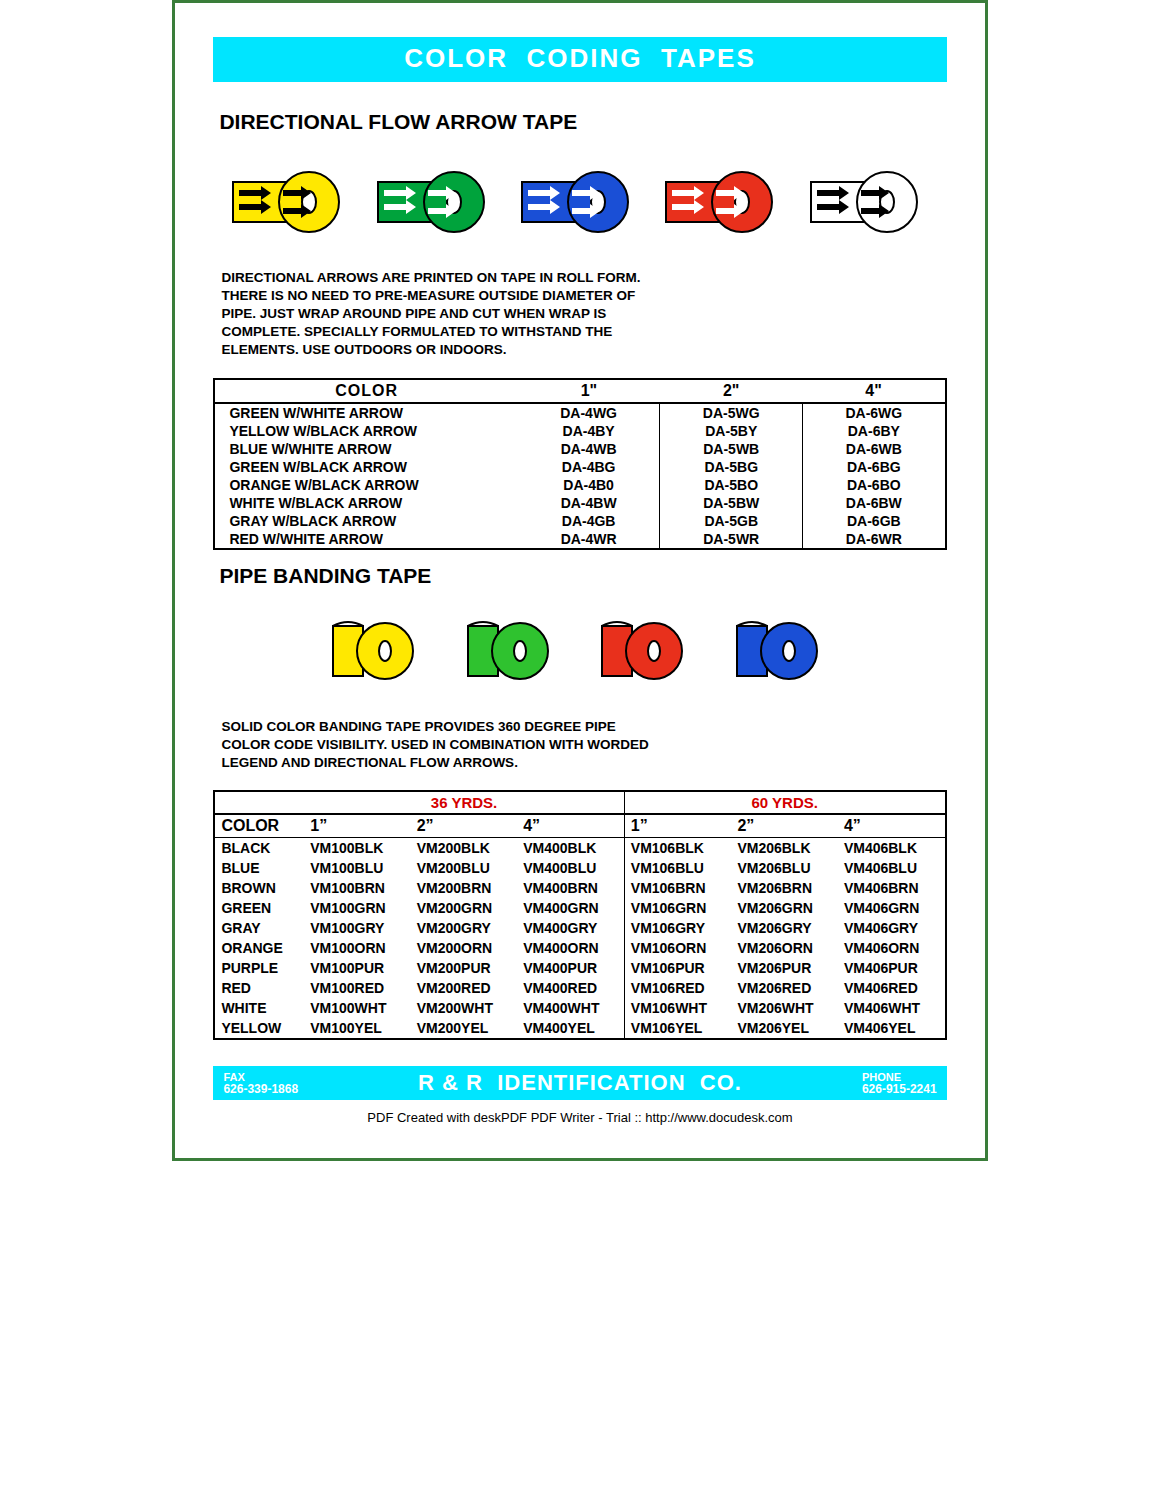COLOR CODING TAPES
DIRECTIONAL FLOW ARROW TAPE
DIRECTIONAL ARROWS ARE PRINTED ON TAPE IN ROLL FORM. THERE IS NO NEED TO PRE-MEASURE OUTSIDE DIAMETER OF PIPE. JUST WRAP AROUND PIPE AND CUT WHEN WRAP IS COMPLETE. SPECIALLY FORMULATED TO WITHSTAND THE ELEMENTS. USE OUTDOORS OR INDOORS.
| COLOR | 1" | 2" | 4" |
| --- | --- | --- | --- |
| GREEN W/WHITE ARROW | DA-4WG | DA-5WG | DA-6WG |
| YELLOW W/BLACK ARROW | DA-4BY | DA-5BY | DA-6BY |
| BLUE W/WHITE ARROW | DA-4WB | DA-5WB | DA-6WB |
| GREEN W/BLACK ARROW | DA-4BG | DA-5BG | DA-6BG |
| ORANGE W/BLACK ARROW | DA-4B0 | DA-5BO | DA-6BO |
| WHITE W/BLACK ARROW | DA-4BW | DA-5BW | DA-6BW |
| GRAY W/BLACK ARROW | DA-4GB | DA-5GB | DA-6GB |
| RED W/WHITE ARROW | DA-4WR | DA-5WR | DA-6WR |
PIPE BANDING TAPE
SOLID COLOR BANDING TAPE PROVIDES 360 DEGREE PIPE COLOR CODE VISIBILITY. USED IN COMBINATION WITH WORDED LEGEND AND DIRECTIONAL FLOW ARROWS.
| | 36 YRDS. | 60 YRDS. |
| --- | --- | --- |
| COLOR | 1” | 2” | 4” | 1” | 2” | 4” |
| BLACK | VM100BLK | VM200BLK | VM400BLK | VM106BLK | VM206BLK | VM406BLK |
| BLUE | VM100BLU | VM200BLU | VM400BLU | VM106BLU | VM206BLU | VM406BLU |
| BROWN | VM100BRN | VM200BRN | VM400BRN | VM106BRN | VM206BRN | VM406BRN |
| GREEN | VM100GRN | VM200GRN | VM400GRN | VM106GRN | VM206GRN | VM406GRN |
| GRAY | VM100GRY | VM200GRY | VM400GRY | VM106GRY | VM206GRY | VM406GRY |
| ORANGE | VM100ORN | VM200ORN | VM400ORN | VM106ORN | VM206ORN | VM406ORN |
| PURPLE | VM100PUR | VM200PUR | VM400PUR | VM106PUR | VM206PUR | VM406PUR |
| RED | VM100RED | VM200RED | VM400RED | VM106RED | VM206RED | VM406RED |
| WHITE | VM100WHT | VM200WHT | VM400WHT | VM106WHT | VM206WHT | VM406WHT |
| YELLOW | VM100YEL | VM200YEL | VM400YEL | VM106YEL | VM206YEL | VM406YEL |
FAX
626-339-1868
R & R IDENTIFICATION CO.
PHONE
626-915-2241
PDF Created with deskPDF PDF Writer - Trial :: http://www.docudesk.com